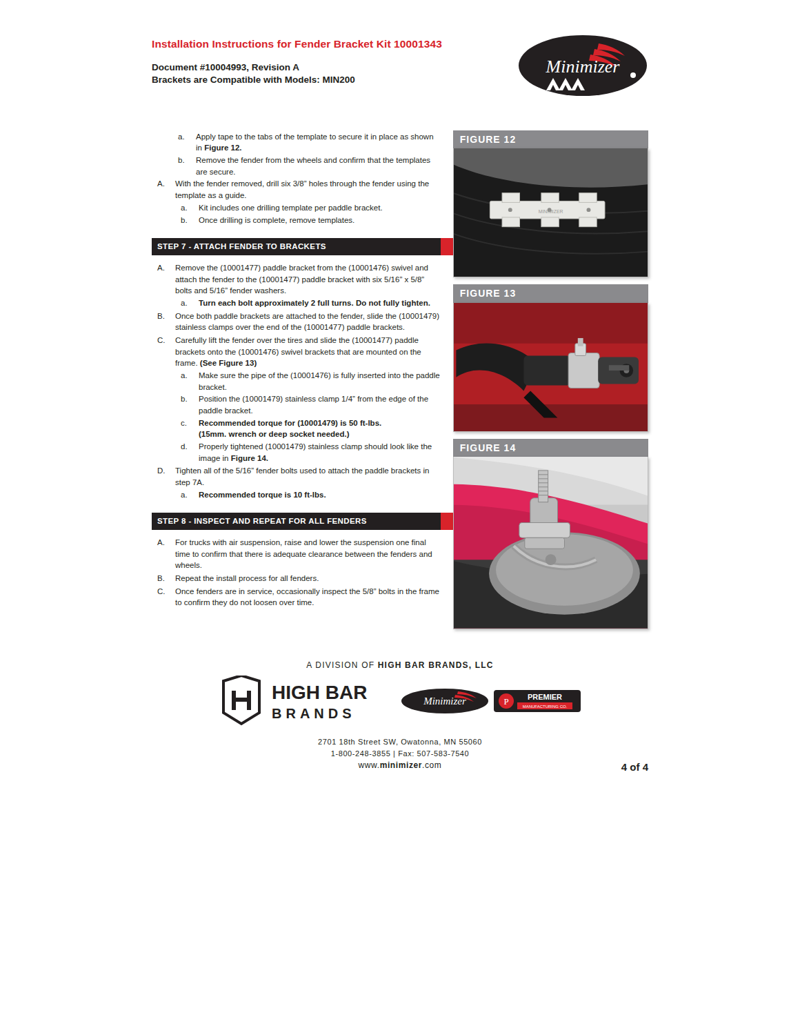Installation Instructions for Fender Bracket Kit 10001343
Document #10004993, Revision A
Brackets are Compatible with Models: MIN200
Minimizer
Apply tape to the tabs of the template to secure it in place as shown in Figure 12.
Remove the fender from the wheels and confirm that the templates are secure.
With the fender removed, drill six 3/8” holes through the fender using the template as a guide.
Kit includes one drilling template per paddle bracket.
Once drilling is complete, remove templates.
STEP 7 - ATTACH FENDER TO BRACKETS
Remove the (10001477) paddle bracket from the (10001476) swivel and attach the fender to the (10001477) paddle bracket with six 5/16” x 5/8” bolts and 5/16” fender washers.
Turn each bolt approximately 2 full turns. Do not fully tighten.
Once both paddle brackets are attached to the fender, slide the (10001479) stainless clamps over the end of the (10001477) paddle brackets.
Carefully lift the fender over the tires and slide the (10001477) paddle brackets onto the (10001476) swivel brackets that are mounted on the frame. (See Figure 13)
Make sure the pipe of the (10001476) is fully inserted into the paddle bracket.
Position the (10001479) stainless clamp 1/4” from the edge of the paddle bracket.
Recommended torque for (10001479) is 50 ft-lbs.
(15mm. wrench or deep socket needed.)
Properly tightened (10001479) stainless clamp should look like the image in Figure 14.
Tighten all of the 5/16” fender bolts used to attach the paddle brackets in step 7A.
Recommended torque is 10 ft-lbs.
STEP 8 - INSPECT AND REPEAT FOR ALL FENDERS
For trucks with air suspension, raise and lower the suspension one final time to confirm that there is adequate clearance between the fenders and wheels.
Repeat the install process for all fenders.
Once fenders are in service, occasionally inspect the 5/8” bolts in the frame to confirm they do not loosen over time.
FIGURE 12
MINIMIZER
FIGURE 13
FIGURE 14
A DIVISION OF HIGH BAR BRANDS, LLC
HIGH BAR BRANDS
Minimizer P PREMIER MANUFACTURING CO.
2701 18th Street SW, Owatonna, MN 55060
1-800-248-3855 | Fax: 507-583-7540
www.minimizer.com
4 of 4